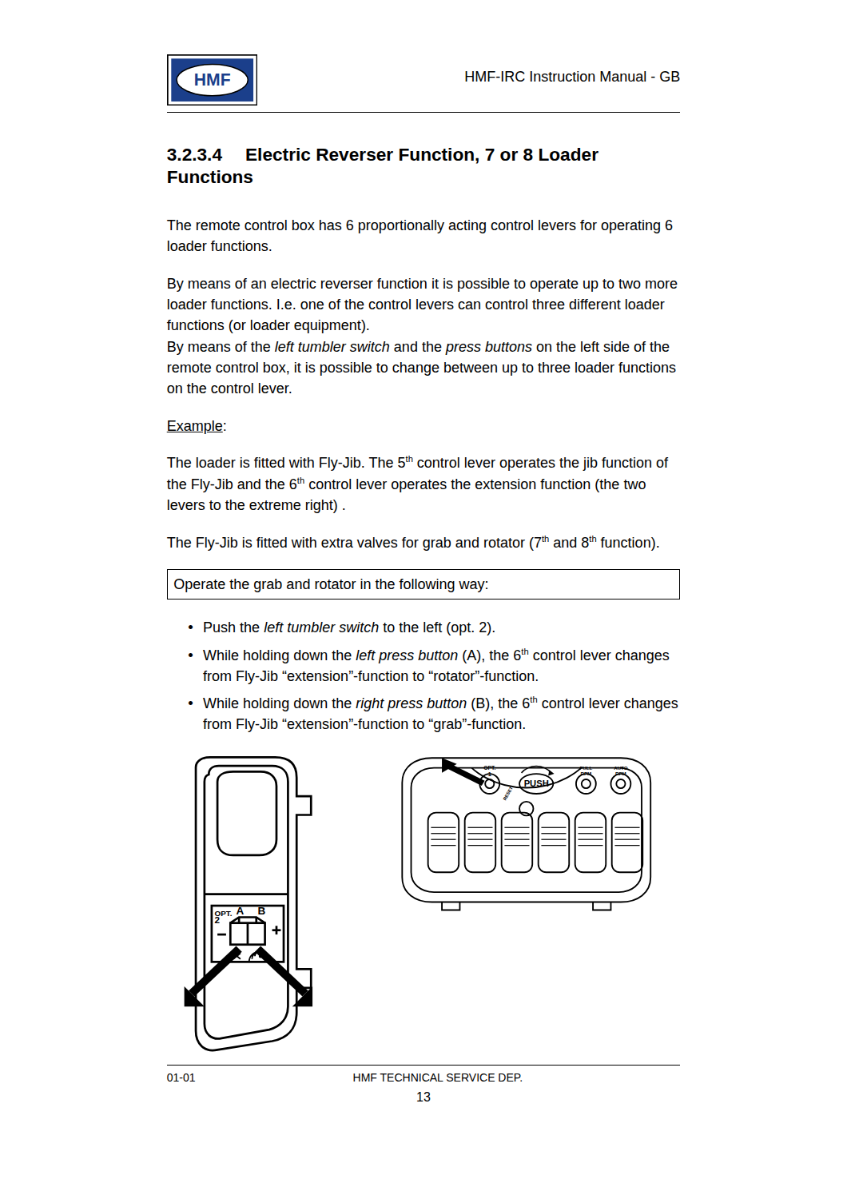HMF
HMF-IRC Instruction Manual - GB
3.2.3.4 Electric Reverser Function, 7 or 8 Loader Functions
The remote control box has 6 proportionally acting control levers for operating 6 loader functions.
By means of an electric reverser function it is possible to operate up to two more loader functions. I.e. one of the control levers can control three different loader functions (or loader equipment).
By means of the left tumbler switch and the press buttons on the left side of the remote control box, it is possible to change between up to three loader functions on the control lever.
Example:
The loader is fitted with Fly-Jib. The 5th control lever operates the jib function of the Fly-Jib and the 6th control lever operates the extension function (the two levers to the extreme right) .
The Fly-Jib is fitted with extra valves for grab and rotator (7th and 8th function).
Operate the grab and rotator in the following way:
Push the left tumbler switch to the left (opt. 2).
While holding down the left press button (A), the 6th control lever changes from Fly-Jib “extension”-function to “rotator”-function.
While holding down the right press button (B), the 6th control lever changes from Fly-Jib “extension”-function to “grab”-function.
OPT. 2 A B
OPT. 1 PUSH FULL RPM AUTO RPM RESET
01-01 HMF TECHNICAL SERVICE DEP.
13